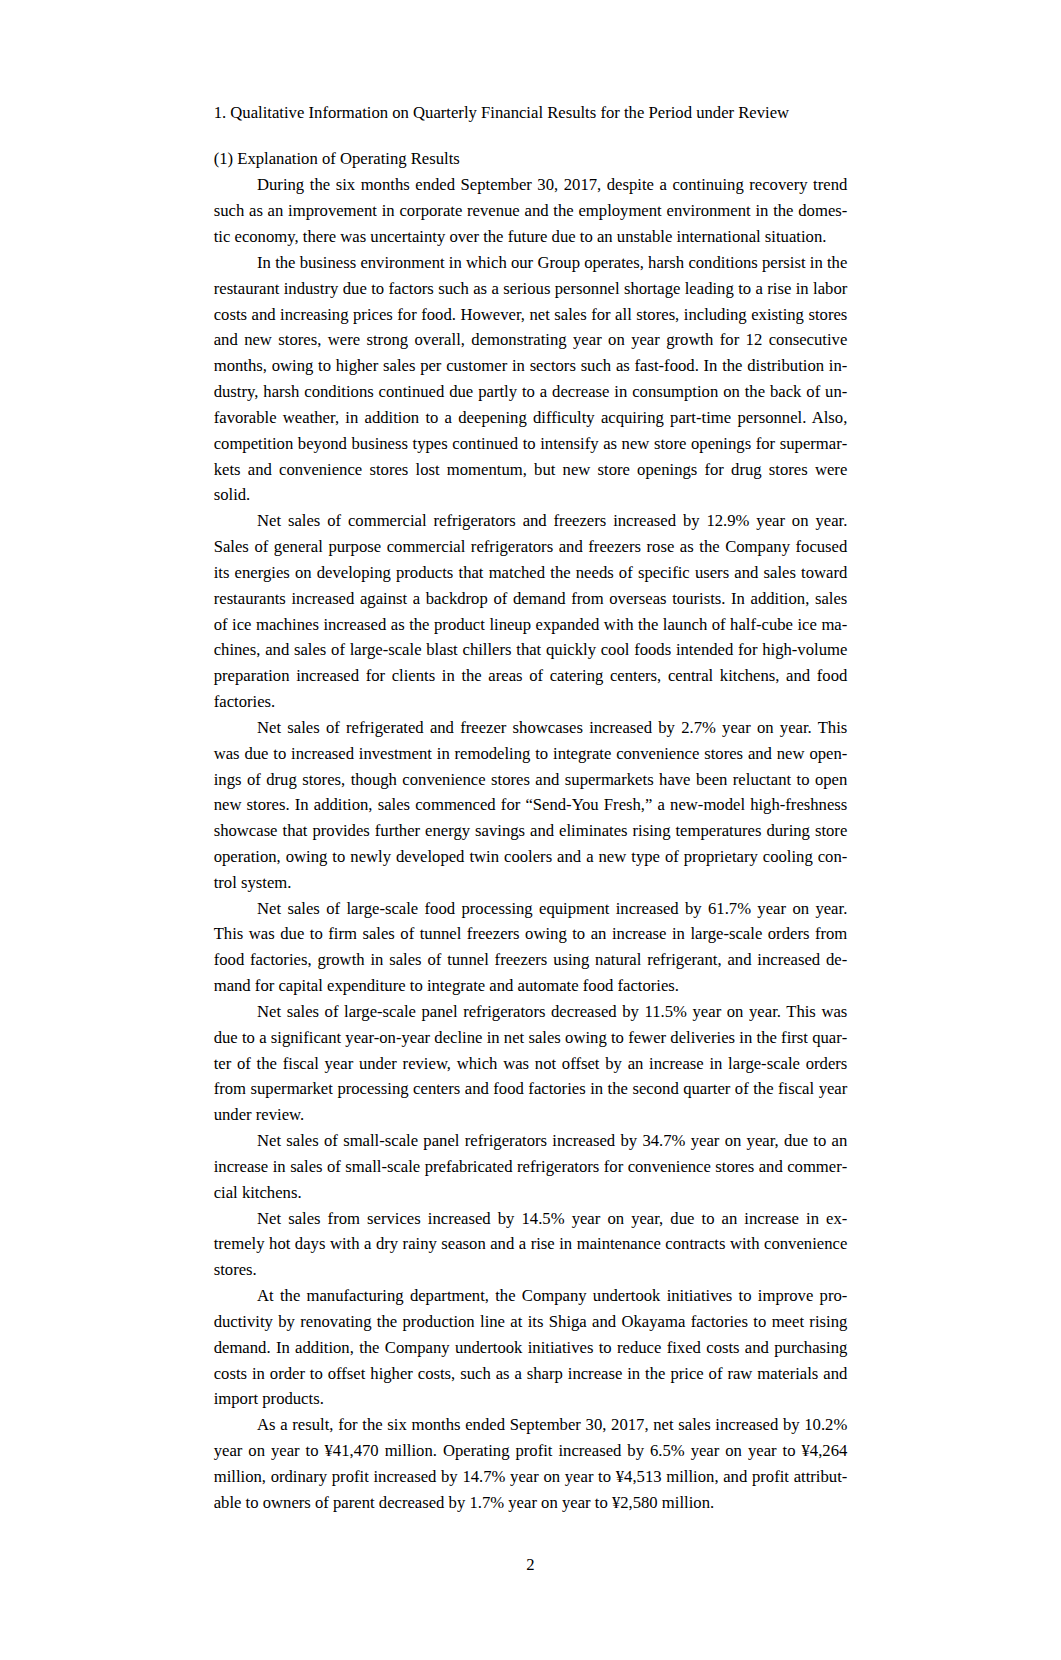1. Qualitative Information on Quarterly Financial Results for the Period under Review
(1) Explanation of Operating Results
During the six months ended September 30, 2017, despite a continuing recovery trend such as an improvement in corporate revenue and the employment environment in the domestic economy, there was uncertainty over the future due to an unstable international situation.
In the business environment in which our Group operates, harsh conditions persist in the restaurant industry due to factors such as a serious personnel shortage leading to a rise in labor costs and increasing prices for food. However, net sales for all stores, including existing stores and new stores, were strong overall, demonstrating year on year growth for 12 consecutive months, owing to higher sales per customer in sectors such as fast-food. In the distribution industry, harsh conditions continued due partly to a decrease in consumption on the back of unfavorable weather, in addition to a deepening difficulty acquiring part-time personnel. Also, competition beyond business types continued to intensify as new store openings for supermarkets and convenience stores lost momentum, but new store openings for drug stores were solid.
Net sales of commercial refrigerators and freezers increased by 12.9% year on year. Sales of general purpose commercial refrigerators and freezers rose as the Company focused its energies on developing products that matched the needs of specific users and sales toward restaurants increased against a backdrop of demand from overseas tourists. In addition, sales of ice machines increased as the product lineup expanded with the launch of half-cube ice machines, and sales of large-scale blast chillers that quickly cool foods intended for high-volume preparation increased for clients in the areas of catering centers, central kitchens, and food factories.
Net sales of refrigerated and freezer showcases increased by 2.7% year on year. This was due to increased investment in remodeling to integrate convenience stores and new openings of drug stores, though convenience stores and supermarkets have been reluctant to open new stores. In addition, sales commenced for “Send-You Fresh,” a new-model high-freshness showcase that provides further energy savings and eliminates rising temperatures during store operation, owing to newly developed twin coolers and a new type of proprietary cooling control system.
Net sales of large-scale food processing equipment increased by 61.7% year on year. This was due to firm sales of tunnel freezers owing to an increase in large-scale orders from food factories, growth in sales of tunnel freezers using natural refrigerant, and increased demand for capital expenditure to integrate and automate food factories.
Net sales of large-scale panel refrigerators decreased by 11.5% year on year. This was due to a significant year-on-year decline in net sales owing to fewer deliveries in the first quarter of the fiscal year under review, which was not offset by an increase in large-scale orders from supermarket processing centers and food factories in the second quarter of the fiscal year under review.
Net sales of small-scale panel refrigerators increased by 34.7% year on year, due to an increase in sales of small-scale prefabricated refrigerators for convenience stores and commercial kitchens.
Net sales from services increased by 14.5% year on year, due to an increase in extremely hot days with a dry rainy season and a rise in maintenance contracts with convenience stores.
At the manufacturing department, the Company undertook initiatives to improve productivity by renovating the production line at its Shiga and Okayama factories to meet rising demand. In addition, the Company undertook initiatives to reduce fixed costs and purchasing costs in order to offset higher costs, such as a sharp increase in the price of raw materials and import products.
As a result, for the six months ended September 30, 2017, net sales increased by 10.2% year on year to ¥41,470 million. Operating profit increased by 6.5% year on year to ¥4,264 million, ordinary profit increased by 14.7% year on year to ¥4,513 million, and profit attributable to owners of parent decreased by 1.7% year on year to ¥2,580 million.
2